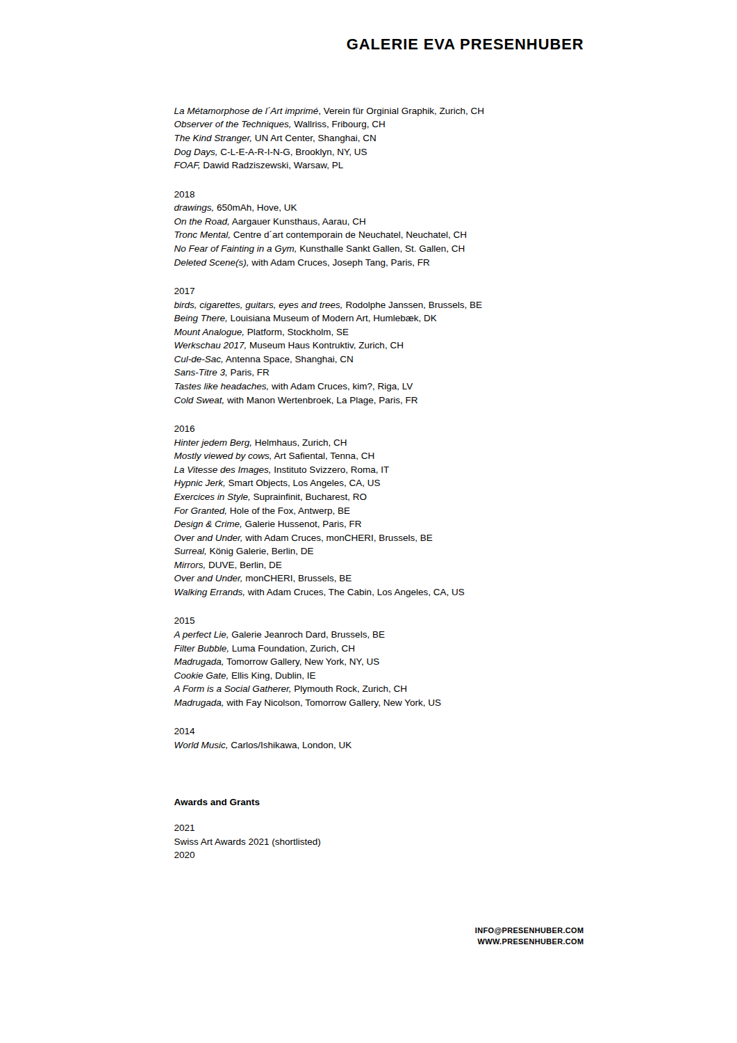GALERIE EVA PRESENHUBER
La Métamorphose de l´Art imprimé, Verein für Orginial Graphik, Zurich, CH
Observer of the Techniques, Wallriss, Fribourg, CH
The Kind Stranger, UN Art Center, Shanghai, CN
Dog Days, C-L-E-A-R-I-N-G, Brooklyn, NY, US
FOAF, Dawid Radziszewski, Warsaw, PL
2018
drawings, 650mAh, Hove, UK
On the Road, Aargauer Kunsthaus, Aarau, CH
Tronc Mental, Centre d´art contemporain de Neuchatel, Neuchatel, CH
No Fear of Fainting in a Gym, Kunsthalle Sankt Gallen, St. Gallen, CH
Deleted Scene(s), with Adam Cruces, Joseph Tang, Paris, FR
2017
birds, cigarettes, guitars, eyes and trees, Rodolphe Janssen, Brussels, BE
Being There, Louisiana Museum of Modern Art, Humlebæk, DK
Mount Analogue, Platform, Stockholm, SE
Werkschau 2017, Museum Haus Kontruktiv, Zurich, CH
Cul-de-Sac, Antenna Space, Shanghai, CN
Sans-Titre 3, Paris, FR
Tastes like headaches, with Adam Cruces, kim?, Riga, LV
Cold Sweat, with Manon Wertenbroek, La Plage, Paris, FR
2016
Hinter jedem Berg, Helmhaus, Zurich, CH
Mostly viewed by cows, Art Safiental, Tenna, CH
La Vitesse des Images, Instituto Svizzero, Roma, IT
Hypnic Jerk, Smart Objects, Los Angeles, CA, US
Exercices in Style, Suprainfinit, Bucharest, RO
For Granted, Hole of the Fox, Antwerp, BE
Design & Crime, Galerie Hussenot, Paris, FR
Over and Under, with Adam Cruces, monCHERI, Brussels, BE
Surreal, König Galerie, Berlin, DE
Mirrors, DUVE, Berlin, DE
Over and Under, monCHERI, Brussels, BE
Walking Errands, with Adam Cruces, The Cabin, Los Angeles, CA, US
2015
A perfect Lie, Galerie Jeanroch Dard, Brussels, BE
Filter Bubble, Luma Foundation, Zurich, CH
Madrugada, Tomorrow Gallery, New York, NY, US
Cookie Gate, Ellis King, Dublin, IE
A Form is a Social Gatherer, Plymouth Rock, Zurich, CH
Madrugada, with Fay Nicolson, Tomorrow Gallery, New York, US
2014
World Music, Carlos/Ishikawa, London, UK
Awards and Grants
2021
Swiss Art Awards 2021 (shortlisted)
2020
INFO@PRESENHUBER.COM
WWW.PRESENHUBER.COM